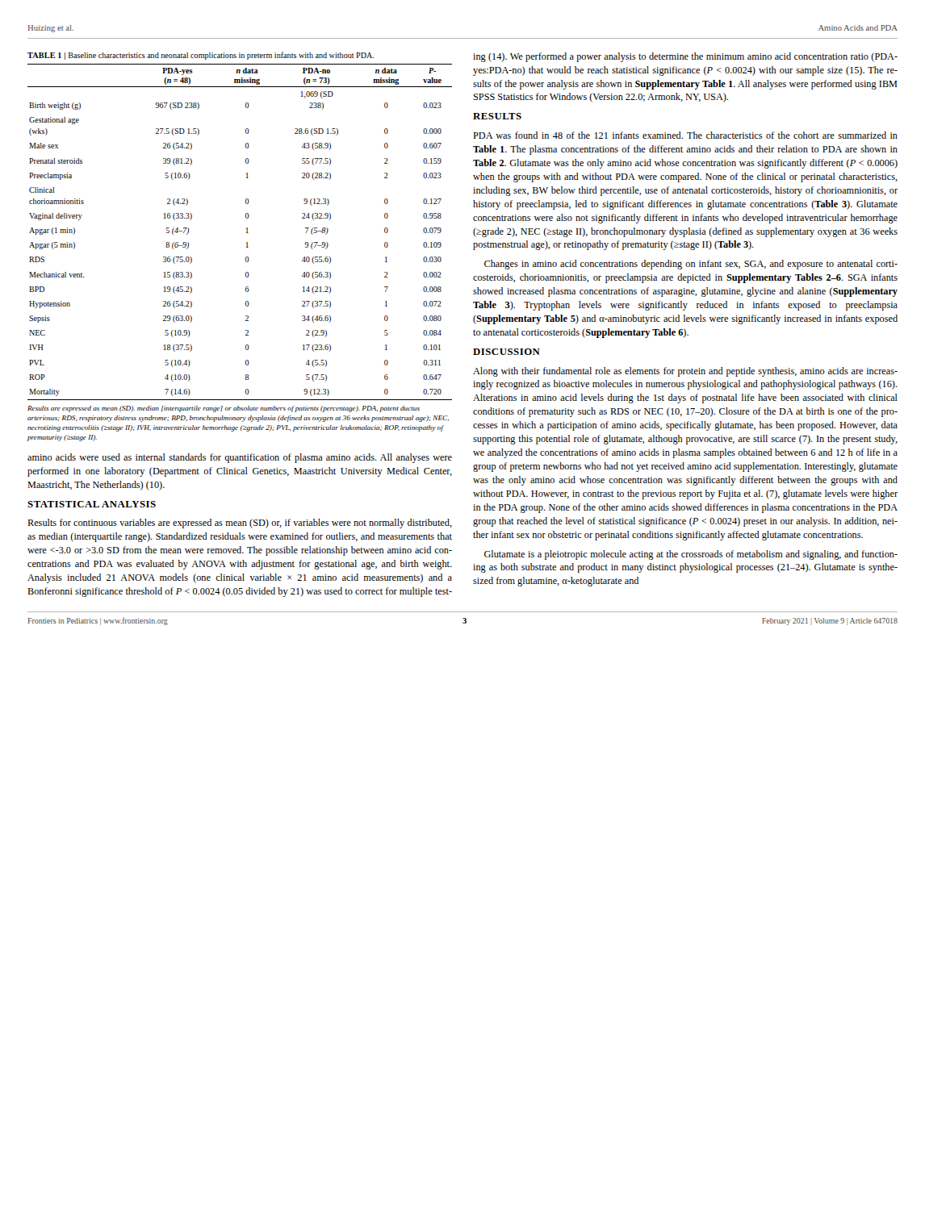Huizing et al.
Amino Acids and PDA
TABLE 1 | Baseline characteristics and neonatal complications in preterm infants with and without PDA.
| | PDA-yes ( n = 48) | n data missing | PDA-no ( n = 73) | n data missing | P - value |
| --- | --- | --- | --- | --- | --- |
| Birth weight (g) | 967 (SD 238) | 0 | 1,069 (SD 238) | 0 | 0.023 |
| Gestational age (wks) | 27.5 (SD 1.5) | 0 | 28.6 (SD 1.5) | 0 | 0.000 |
| Male sex | 26 (54.2) | 0 | 43 (58.9) | 0 | 0.607 |
| Prenatal steroids | 39 (81.2) | 0 | 55 (77.5) | 2 | 0.159 |
| Preeclampsia | 5 (10.6) | 1 | 20 (28.2) | 2 | 0.023 |
| Clinical chorioamnionitis | 2 (4.2) | 0 | 9 (12.3) | 0 | 0.127 |
| Vaginal delivery | 16 (33.3) | 0 | 24 (32.9) | 0 | 0.958 |
| Apgar (1 min) | 5 (4–7) | 1 | 7 (5–8) | 0 | 0.079 |
| Apgar (5 min) | 8 (6–9) | 1 | 9 (7–9) | 0 | 0.109 |
| RDS | 36 (75.0) | 0 | 40 (55.6) | 1 | 0.030 |
| Mechanical vent. | 15 (83.3) | 0 | 40 (56.3) | 2 | 0.002 |
| BPD | 19 (45.2) | 6 | 14 (21.2) | 7 | 0.008 |
| Hypotension | 26 (54.2) | 0 | 27 (37.5) | 1 | 0.072 |
| Sepsis | 29 (63.0) | 2 | 34 (46.6) | 0 | 0.080 |
| NEC | 5 (10.9) | 2 | 2 (2.9) | 5 | 0.084 |
| IVH | 18 (37.5) | 0 | 17 (23.6) | 1 | 0.101 |
| PVL | 5 (10.4) | 0 | 4 (5.5) | 0 | 0.311 |
| ROP | 4 (10.0) | 8 | 5 (7.5) | 6 | 0.647 |
| Mortality | 7 (14.6) | 0 | 9 (12.3) | 0 | 0.720 |
Results are expressed as mean (SD). median [interquartile range] or absolute numbers of patients (percentage). PDA, patent ductus arteriosus; RDS, respiratory distress syndrome; BPD, bronchopulmonary dysplasia (defined as oxygen at 36 weeks postmenstrual age); NEC, necrotizing enterocolitis (≥stage II); IVH, intraventricular hemorrhage (≥grade 2); PVL, periventricular leukomalacia; ROP, retinopathy of prematurity (≥stage II).
amino acids were used as internal standards for quantification of plasma amino acids. All analyses were performed in one laboratory (Department of Clinical Genetics, Maastricht University Medical Center, Maastricht, The Netherlands) (10).
Statistical Analysis
Results for continuous variables are expressed as mean (SD) or, if variables were not normally distributed, as median (interquartile range). Standardized residuals were examined for outliers, and measurements that were <-3.0 or >3.0 SD from the mean were removed. The possible relationship between amino acid concentrations and PDA was evaluated by ANOVA with adjustment for gestational age, and birth weight. Analysis included 21 ANOVA models (one clinical variable × 21 amino acid measurements) and a Bonferonni significance threshold of P < 0.0024 (0.05 divided by 21) was used to correct for multiple testing (14). We performed a power analysis to determine the minimum amino acid concentration ratio (PDA-yes:PDA-no) that would be reach statistical significance (P < 0.0024) with our sample size (15). The results of the power analysis are shown in Supplementary Table 1. All analyses were performed using IBM SPSS Statistics for Windows (Version 22.0; Armonk, NY, USA).
Results
PDA was found in 48 of the 121 infants examined. The characteristics of the cohort are summarized in Table 1. The plasma concentrations of the different amino acids and their relation to PDA are shown in Table 2. Glutamate was the only amino acid whose concentration was significantly different (P < 0.0006) when the groups with and without PDA were compared. None of the clinical or perinatal characteristics, including sex, BW below third percentile, use of antenatal corticosteroids, history of chorioamnionitis, or history of preeclampsia, led to significant differences in glutamate concentrations (Table 3). Glutamate concentrations were also not significantly different in infants who developed intraventricular hemorrhage (≥grade 2), NEC (≥stage II), bronchopulmonary dysplasia (defined as supplementary oxygen at 36 weeks postmenstrual age), or retinopathy of prematurity (≥stage II) (Table 3).
Changes in amino acid concentrations depending on infant sex, SGA, and exposure to antenatal corticosteroids, chorioamnionitis, or preeclampsia are depicted in Supplementary Tables 2–6. SGA infants showed increased plasma concentrations of asparagine, glutamine, glycine and alanine (Supplementary Table 3). Tryptophan levels were significantly reduced in infants exposed to preeclampsia (Supplementary Table 5) and α-aminobutyric acid levels were significantly increased in infants exposed to antenatal corticosteroids (Supplementary Table 6).
Discussion
Along with their fundamental role as elements for protein and peptide synthesis, amino acids are increasingly recognized as bioactive molecules in numerous physiological and pathophysiological pathways (16). Alterations in amino acid levels during the 1st days of postnatal life have been associated with clinical conditions of prematurity such as RDS or NEC (10, 17–20). Closure of the DA at birth is one of the processes in which a participation of amino acids, specifically glutamate, has been proposed. However, data supporting this potential role of glutamate, although provocative, are still scarce (7). In the present study, we analyzed the concentrations of amino acids in plasma samples obtained between 6 and 12 h of life in a group of preterm newborns who had not yet received amino acid supplementation. Interestingly, glutamate was the only amino acid whose concentration was significantly different between the groups with and without PDA. However, in contrast to the previous report by Fujita et al. (7), glutamate levels were higher in the PDA group. None of the other amino acids showed differences in plasma concentrations in the PDA group that reached the level of statistical significance (P < 0.0024) preset in our analysis. In addition, neither infant sex nor obstetric or perinatal conditions significantly affected glutamate concentrations.
Glutamate is a pleiotropic molecule acting at the crossroads of metabolism and signaling, and functioning as both substrate and product in many distinct physiological processes (21–24). Glutamate is synthesized from glutamine, α-ketoglutarate and
Frontiers in Pediatrics | www.frontiersin.org
3
February 2021 | Volume 9 | Article 647018